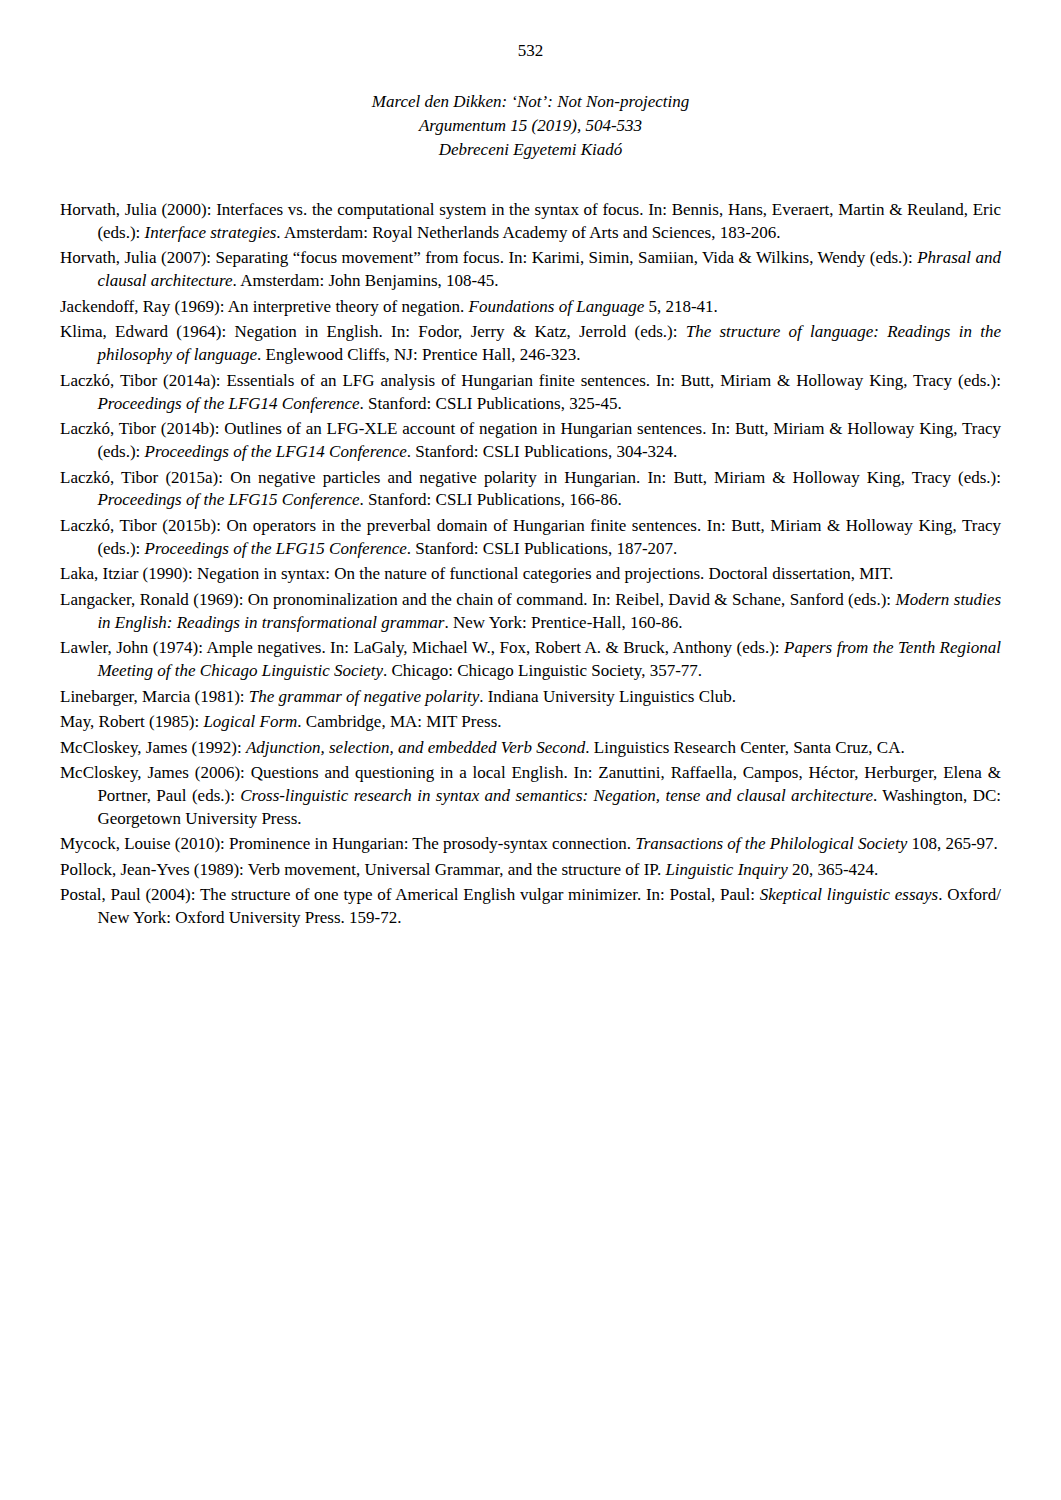532
Marcel den Dikken: ‘Not’: Not Non-projecting
Argumentum 15 (2019), 504-533
Debreceni Egyetemi Kiadó
Horvath, Julia (2000): Interfaces vs. the computational system in the syntax of focus. In: Bennis, Hans, Everaert, Martin & Reuland, Eric (eds.): Interface strategies. Amsterdam: Royal Netherlands Academy of Arts and Sciences, 183-206.
Horvath, Julia (2007): Separating “focus movement” from focus. In: Karimi, Simin, Samiian, Vida & Wilkins, Wendy (eds.): Phrasal and clausal architecture. Amsterdam: John Benjamins, 108-45.
Jackendoff, Ray (1969): An interpretive theory of negation. Foundations of Language 5, 218-41.
Klima, Edward (1964): Negation in English. In: Fodor, Jerry & Katz, Jerrold (eds.): The structure of language: Readings in the philosophy of language. Englewood Cliffs, NJ: Prentice Hall, 246-323.
Laczkó, Tibor (2014a): Essentials of an LFG analysis of Hungarian finite sentences. In: Butt, Miriam & Holloway King, Tracy (eds.): Proceedings of the LFG14 Conference. Stanford: CSLI Publications, 325-45.
Laczkó, Tibor (2014b): Outlines of an LFG-XLE account of negation in Hungarian sentences. In: Butt, Miriam & Holloway King, Tracy (eds.): Proceedings of the LFG14 Conference. Stanford: CSLI Publications, 304-324.
Laczkó, Tibor (2015a): On negative particles and negative polarity in Hungarian. In: Butt, Miriam & Holloway King, Tracy (eds.): Proceedings of the LFG15 Conference. Stanford: CSLI Publications, 166-86.
Laczkó, Tibor (2015b): On operators in the preverbal domain of Hungarian finite sentences. In: Butt, Miriam & Holloway King, Tracy (eds.): Proceedings of the LFG15 Conference. Stanford: CSLI Publications, 187-207.
Laka, Itziar (1990): Negation in syntax: On the nature of functional categories and projections. Doctoral dissertation, MIT.
Langacker, Ronald (1969): On pronominalization and the chain of command. In: Reibel, David & Schane, Sanford (eds.): Modern studies in English: Readings in transformational grammar. New York: Prentice-Hall, 160-86.
Lawler, John (1974): Ample negatives. In: LaGaly, Michael W., Fox, Robert A. & Bruck, Anthony (eds.): Papers from the Tenth Regional Meeting of the Chicago Linguistic Society. Chicago: Chicago Linguistic Society, 357-77.
Linebarger, Marcia (1981): The grammar of negative polarity. Indiana University Linguistics Club.
May, Robert (1985): Logical Form. Cambridge, MA: MIT Press.
McCloskey, James (1992): Adjunction, selection, and embedded Verb Second. Linguistics Research Center, Santa Cruz, CA.
McCloskey, James (2006): Questions and questioning in a local English. In: Zanuttini, Raffaella, Campos, Héctor, Herburger, Elena & Portner, Paul (eds.): Cross-linguistic research in syntax and semantics: Negation, tense and clausal architecture. Washington, DC: Georgetown University Press.
Mycock, Louise (2010): Prominence in Hungarian: The prosody-syntax connection. Transactions of the Philological Society 108, 265-97.
Pollock, Jean-Yves (1989): Verb movement, Universal Grammar, and the structure of IP. Linguistic Inquiry 20, 365-424.
Postal, Paul (2004): The structure of one type of Americal English vulgar minimizer. In: Postal, Paul: Skeptical linguistic essays. Oxford/ New York: Oxford University Press. 159-72.